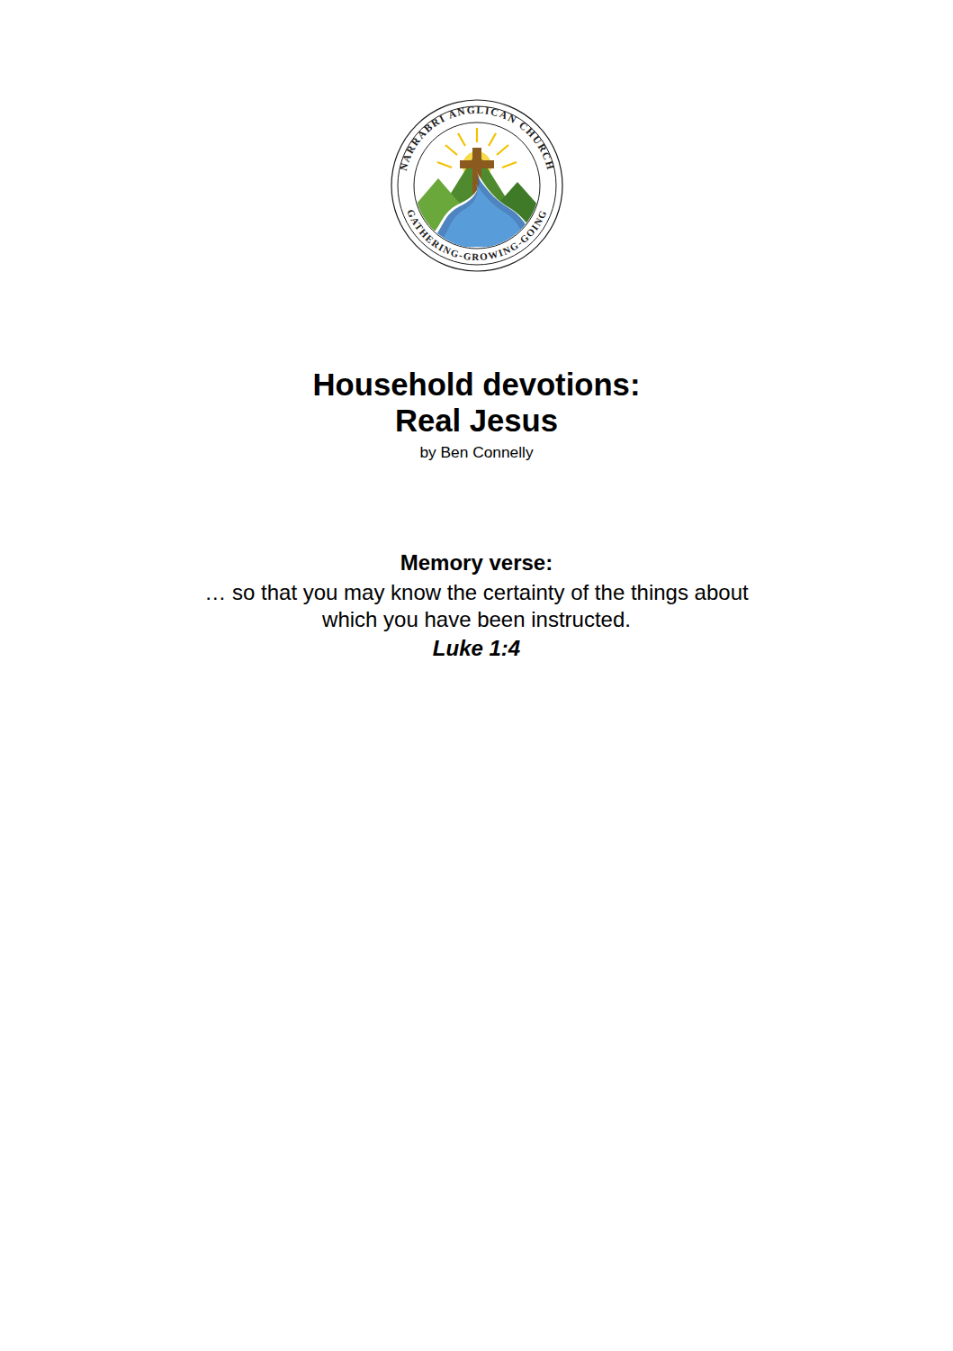NARRABRI ANGLICAN CHURCH GATHERING-GROWING-GOING
Household devotions:
Real Jesus
by Ben Connelly
Memory verse:
… so that you may know the certainty of the things about which you have been instructed.
Luke 1:4